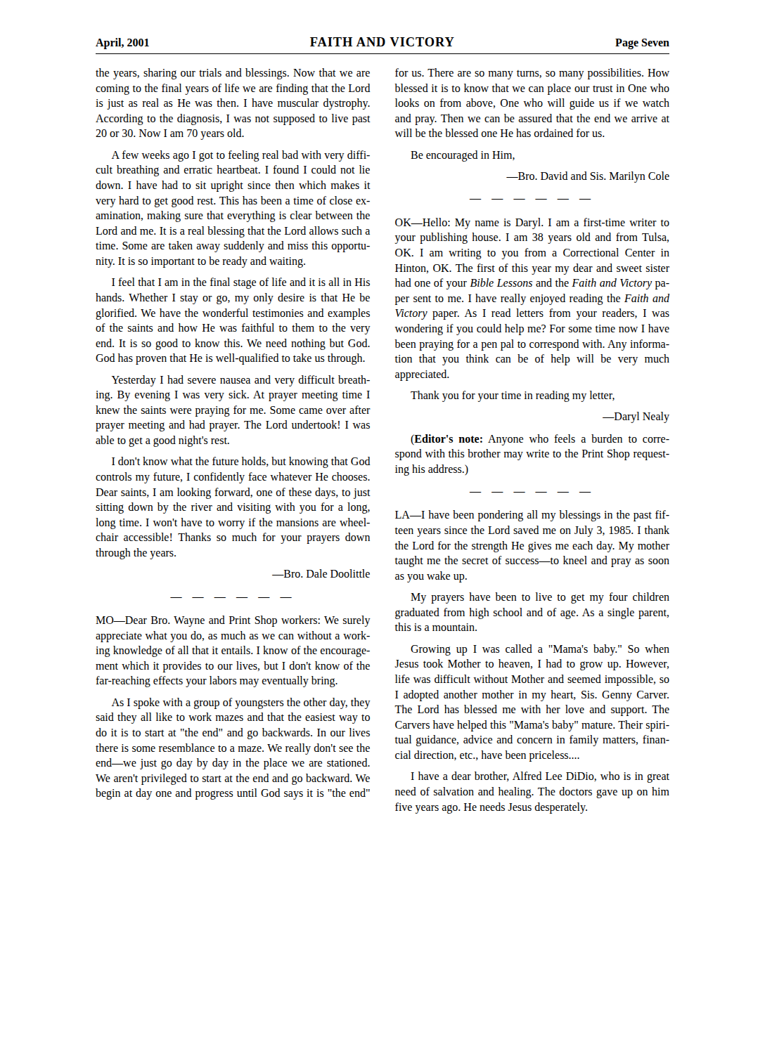April, 2001 FAITH AND VICTORY Page Seven
the years, sharing our trials and blessings. Now that we are coming to the final years of life we are finding that the Lord is just as real as He was then. I have muscular dystrophy. According to the diagnosis, I was not supposed to live past 20 or 30. Now I am 70 years old.
A few weeks ago I got to feeling real bad with very difficult breathing and erratic heartbeat. I found I could not lie down. I have had to sit upright since then which makes it very hard to get good rest. This has been a time of close examination, making sure that everything is clear between the Lord and me. It is a real blessing that the Lord allows such a time. Some are taken away suddenly and miss this opportunity. It is so important to be ready and waiting.
I feel that I am in the final stage of life and it is all in His hands. Whether I stay or go, my only desire is that He be glorified. We have the wonderful testimonies and examples of the saints and how He was faithful to them to the very end. It is so good to know this. We need nothing but God. God has proven that He is well-qualified to take us through.
Yesterday I had severe nausea and very difficult breathing. By evening I was very sick. At prayer meeting time I knew the saints were praying for me. Some came over after prayer meeting and had prayer. The Lord undertook! I was able to get a good night's rest.
I don't know what the future holds, but knowing that God controls my future, I confidently face whatever He chooses. Dear saints, I am looking forward, one of these days, to just sitting down by the river and visiting with you for a long, long time. I won't have to worry if the mansions are wheelchair accessible! Thanks so much for your prayers down through the years.
—Bro. Dale Doolittle
— — — — — —
MO—Dear Bro. Wayne and Print Shop workers: We surely appreciate what you do, as much as we can without a working knowledge of all that it entails. I know of the encouragement which it provides to our lives, but I don't know of the far-reaching effects your labors may eventually bring.
As I spoke with a group of youngsters the other day, they said they all like to work mazes and that the easiest way to do it is to start at "the end" and go backwards. In our lives there is some resemblance to a maze. We really don't see the end—we just go day by day in the place we are stationed. We aren't privileged to start at the end and go backward. We begin at day one and progress until God says it is "the end" for us. There are so many turns, so many possibilities. How blessed it is to know that we can place our trust in One who looks on from above, One who will guide us if we watch and pray. Then we can be assured that the end we arrive at will be the blessed one He has ordained for us.
Be encouraged in Him,
—Bro. David and Sis. Marilyn Cole
— — — — — —
OK—Hello: My name is Daryl. I am a first-time writer to your publishing house. I am 38 years old and from Tulsa, OK. I am writing to you from a Correctional Center in Hinton, OK. The first of this year my dear and sweet sister had one of your Bible Lessons and the Faith and Victory paper sent to me. I have really enjoyed reading the Faith and Victory paper. As I read letters from your readers, I was wondering if you could help me? For some time now I have been praying for a pen pal to correspond with. Any information that you think can be of help will be very much appreciated.
Thank you for your time in reading my letter,
—Daryl Nealy
(Editor's note: Anyone who feels a burden to correspond with this brother may write to the Print Shop requesting his address.)
— — — — — —
LA—I have been pondering all my blessings in the past fifteen years since the Lord saved me on July 3, 1985. I thank the Lord for the strength He gives me each day. My mother taught me the secret of success—to kneel and pray as soon as you wake up.
My prayers have been to live to get my four children graduated from high school and of age. As a single parent, this is a mountain.
Growing up I was called a "Mama's baby." So when Jesus took Mother to heaven, I had to grow up. However, life was difficult without Mother and seemed impossible, so I adopted another mother in my heart, Sis. Genny Carver. The Lord has blessed me with her love and support. The Carvers have helped this "Mama's baby" mature. Their spiritual guidance, advice and concern in family matters, financial direction, etc., have been priceless....
I have a dear brother, Alfred Lee DiDio, who is in great need of salvation and healing. The doctors gave up on him five years ago. He needs Jesus desperately.